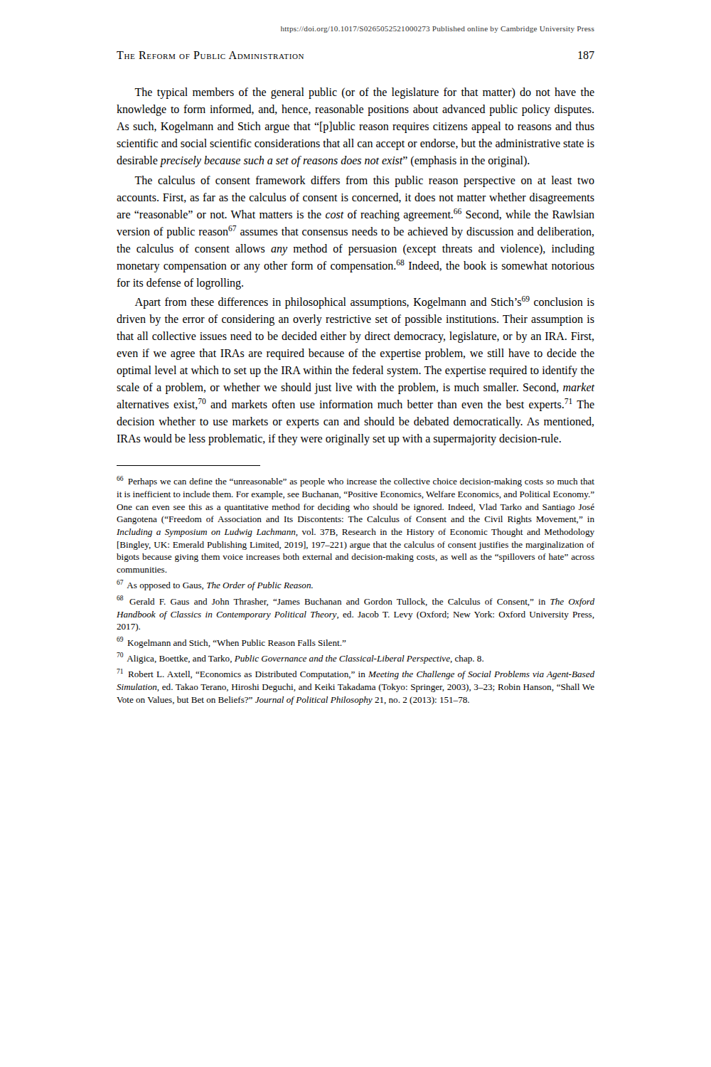https://doi.org/10.1017/S0265052521000273 Published online by Cambridge University Press
The Reform of Public Administration 187
The typical members of the general public (or of the legislature for that matter) do not have the knowledge to form informed, and, hence, reasonable positions about advanced public policy disputes. As such, Kogelmann and Stich argue that “[p]ublic reason requires citizens appeal to reasons and thus scientific and social scientific considerations that all can accept or endorse, but the administrative state is desirable precisely because such a set of reasons does not exist” (emphasis in the original).
The calculus of consent framework differs from this public reason perspective on at least two accounts. First, as far as the calculus of consent is concerned, it does not matter whether disagreements are “reasonable” or not. What matters is the cost of reaching agreement.66 Second, while the Rawlsian version of public reason67 assumes that consensus needs to be achieved by discussion and deliberation, the calculus of consent allows any method of persuasion (except threats and violence), including monetary compensation or any other form of compensation.68 Indeed, the book is somewhat notorious for its defense of logrolling.
Apart from these differences in philosophical assumptions, Kogelmann and Stich’s69 conclusion is driven by the error of considering an overly restrictive set of possible institutions. Their assumption is that all collective issues need to be decided either by direct democracy, legislature, or by an IRA. First, even if we agree that IRAs are required because of the expertise problem, we still have to decide the optimal level at which to set up the IRA within the federal system. The expertise required to identify the scale of a problem, or whether we should just live with the problem, is much smaller. Second, market alternatives exist,70 and markets often use information much better than even the best experts.71 The decision whether to use markets or experts can and should be debated democratically. As mentioned, IRAs would be less problematic, if they were originally set up with a supermajority decision-rule.
66 Perhaps we can define the “unreasonable” as people who increase the collective choice decision-making costs so much that it is inefficient to include them. For example, see Buchanan, “Positive Economics, Welfare Economics, and Political Economy.” One can even see this as a quantitative method for deciding who should be ignored. Indeed, Vlad Tarko and Santiago José Gangotena (“Freedom of Association and Its Discontents: The Calculus of Consent and the Civil Rights Movement,” in Including a Symposium on Ludwig Lachmann, vol. 37B, Research in the History of Economic Thought and Methodology [Bingley, UK: Emerald Publishing Limited, 2019], 197–221) argue that the calculus of consent justifies the marginalization of bigots because giving them voice increases both external and decision-making costs, as well as the “spillovers of hate” across communities.
67 As opposed to Gaus, The Order of Public Reason.
68 Gerald F. Gaus and John Thrasher, “James Buchanan and Gordon Tullock, the Calculus of Consent,” in The Oxford Handbook of Classics in Contemporary Political Theory, ed. Jacob T. Levy (Oxford; New York: Oxford University Press, 2017).
69 Kogelmann and Stich, “When Public Reason Falls Silent.”
70 Aligica, Boettke, and Tarko, Public Governance and the Classical-Liberal Perspective, chap. 8.
71 Robert L. Axtell, “Economics as Distributed Computation,” in Meeting the Challenge of Social Problems via Agent-Based Simulation, ed. Takao Terano, Hiroshi Deguchi, and Keiki Takadama (Tokyo: Springer, 2003), 3–23; Robin Hanson, “Shall We Vote on Values, but Bet on Beliefs?” Journal of Political Philosophy 21, no. 2 (2013): 151–78.